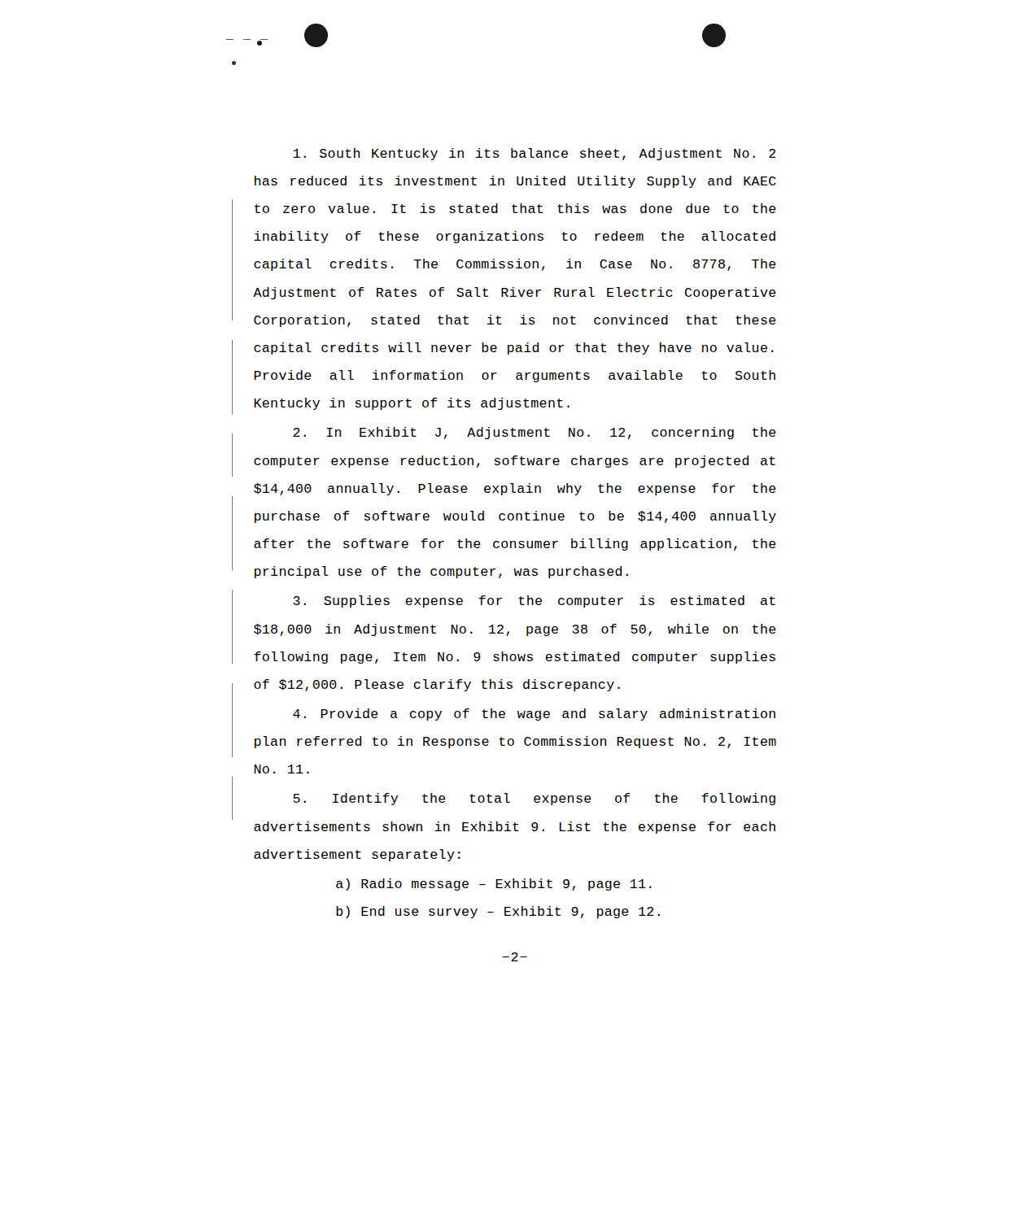— — —
1. South Kentucky in its balance sheet, Adjustment No. 2 has reduced its investment in United Utility Supply and KAEC to zero value. It is stated that this was done due to the inability of these organizations to redeem the allocated capital credits. The Commission, in Case No. 8778, The Adjustment of Rates of Salt River Rural Electric Cooperative Corporation, stated that it is not convinced that these capital credits will never be paid or that they have no value. Provide all information or arguments available to South Kentucky in support of its adjustment.
2. In Exhibit J, Adjustment No. 12, concerning the computer expense reduction, software charges are projected at $14,400 annually. Please explain why the expense for the purchase of software would continue to be $14,400 annually after the software for the consumer billing application, the principal use of the computer, was purchased.
3. Supplies expense for the computer is estimated at $18,000 in Adjustment No. 12, page 38 of 50, while on the following page, Item No. 9 shows estimated computer supplies of $12,000. Please clarify this discrepancy.
4. Provide a copy of the wage and salary administration plan referred to in Response to Commission Request No. 2, Item No. 11.
5. Identify the total expense of the following advertisements shown in Exhibit 9. List the expense for each advertisement separately:
a) Radio message – Exhibit 9, page 11.
b) End use survey – Exhibit 9, page 12.
−2−